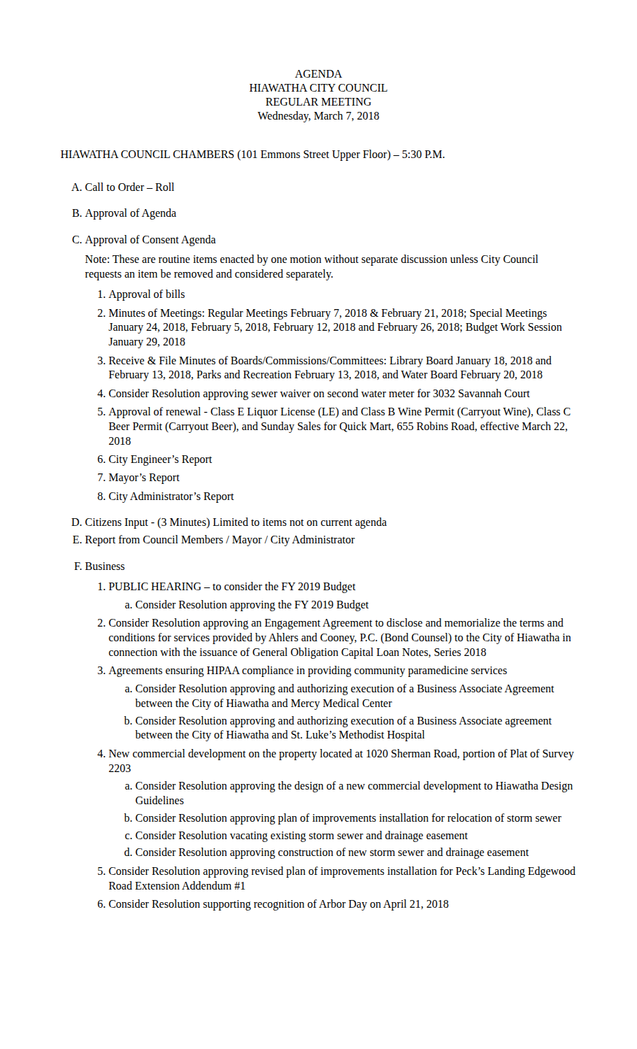AGENDA
HIAWATHA CITY COUNCIL
REGULAR MEETING
Wednesday, March 7, 2018
HIAWATHA COUNCIL CHAMBERS (101 Emmons Street Upper Floor) – 5:30 P.M.
Call to Order – Roll
Approval of Agenda
Approval of Consent Agenda
Note: These are routine items enacted by one motion without separate discussion unless City Council requests an item be removed and considered separately.
Approval of bills
Minutes of Meetings: Regular Meetings February 7, 2018 & February 21, 2018; Special Meetings January 24, 2018, February 5, 2018, February 12, 2018 and February 26, 2018; Budget Work Session January 29, 2018
Receive & File Minutes of Boards/Commissions/Committees: Library Board January 18, 2018 and February 13, 2018, Parks and Recreation February 13, 2018, and Water Board February 20, 2018
Consider Resolution approving sewer waiver on second water meter for 3032 Savannah Court
Approval of renewal - Class E Liquor License (LE) and Class B Wine Permit (Carryout Wine), Class C Beer Permit (Carryout Beer), and Sunday Sales for Quick Mart, 655 Robins Road, effective March 22, 2018
City Engineer’s Report
Mayor’s Report
City Administrator’s Report
Citizens Input - (3 Minutes) Limited to items not on current agenda
Report from Council Members / Mayor / City Administrator
Business
PUBLIC HEARING – to consider the FY 2019 Budget
Consider Resolution approving the FY 2019 Budget
Consider Resolution approving an Engagement Agreement to disclose and memorialize the terms and conditions for services provided by Ahlers and Cooney, P.C. (Bond Counsel) to the City of Hiawatha in connection with the issuance of General Obligation Capital Loan Notes, Series 2018
Agreements ensuring HIPAA compliance in providing community paramedicine services
Consider Resolution approving and authorizing execution of a Business Associate Agreement between the City of Hiawatha and Mercy Medical Center
Consider Resolution approving and authorizing execution of a Business Associate agreement between the City of Hiawatha and St. Luke’s Methodist Hospital
New commercial development on the property located at 1020 Sherman Road, portion of Plat of Survey 2203
Consider Resolution approving the design of a new commercial development to Hiawatha Design Guidelines
Consider Resolution approving plan of improvements installation for relocation of storm sewer
Consider Resolution vacating existing storm sewer and drainage easement
Consider Resolution approving construction of new storm sewer and drainage easement
Consider Resolution approving revised plan of improvements installation for Peck’s Landing Edgewood Road Extension Addendum #1
Consider Resolution supporting recognition of Arbor Day on April 21, 2018